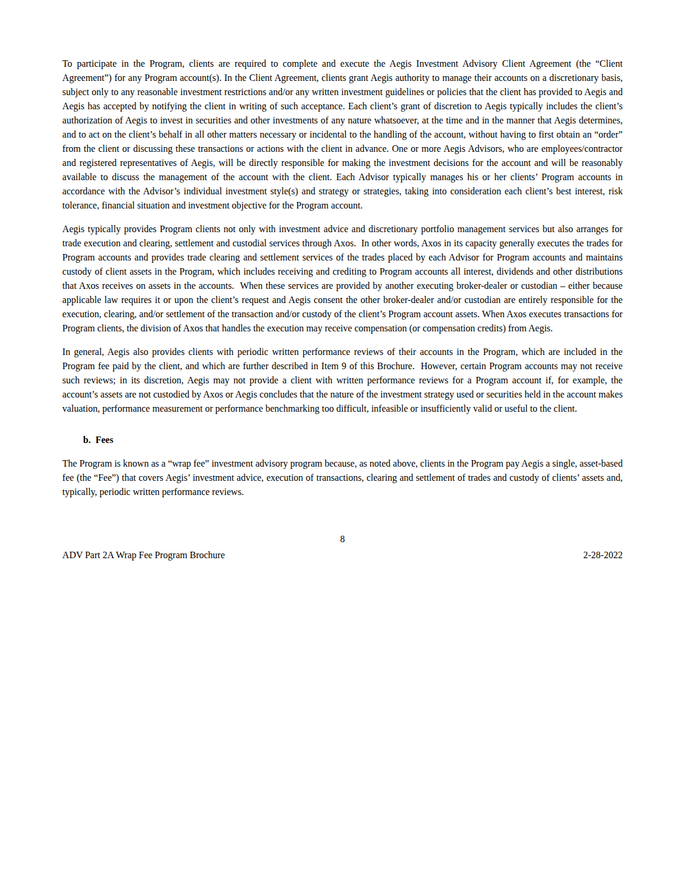To participate in the Program, clients are required to complete and execute the Aegis Investment Advisory Client Agreement (the “Client Agreement”) for any Program account(s). In the Client Agreement, clients grant Aegis authority to manage their accounts on a discretionary basis, subject only to any reasonable investment restrictions and/or any written investment guidelines or policies that the client has provided to Aegis and Aegis has accepted by notifying the client in writing of such acceptance. Each client’s grant of discretion to Aegis typically includes the client’s authorization of Aegis to invest in securities and other investments of any nature whatsoever, at the time and in the manner that Aegis determines, and to act on the client’s behalf in all other matters necessary or incidental to the handling of the account, without having to first obtain an “order” from the client or discussing these transactions or actions with the client in advance. One or more Aegis Advisors, who are employees/contractor and registered representatives of Aegis, will be directly responsible for making the investment decisions for the account and will be reasonably available to discuss the management of the account with the client. Each Advisor typically manages his or her clients’ Program accounts in accordance with the Advisor’s individual investment style(s) and strategy or strategies, taking into consideration each client’s best interest, risk tolerance, financial situation and investment objective for the Program account.
Aegis typically provides Program clients not only with investment advice and discretionary portfolio management services but also arranges for trade execution and clearing, settlement and custodial services through Axos. In other words, Axos in its capacity generally executes the trades for Program accounts and provides trade clearing and settlement services of the trades placed by each Advisor for Program accounts and maintains custody of client assets in the Program, which includes receiving and crediting to Program accounts all interest, dividends and other distributions that Axos receives on assets in the accounts. When these services are provided by another executing broker-dealer or custodian – either because applicable law requires it or upon the client’s request and Aegis consent the other broker-dealer and/or custodian are entirely responsible for the execution, clearing, and/or settlement of the transaction and/or custody of the client’s Program account assets. When Axos executes transactions for Program clients, the division of Axos that handles the execution may receive compensation (or compensation credits) from Aegis.
In general, Aegis also provides clients with periodic written performance reviews of their accounts in the Program, which are included in the Program fee paid by the client, and which are further described in Item 9 of this Brochure. However, certain Program accounts may not receive such reviews; in its discretion, Aegis may not provide a client with written performance reviews for a Program account if, for example, the account’s assets are not custodied by Axos or Aegis concludes that the nature of the investment strategy used or securities held in the account makes valuation, performance measurement or performance benchmarking too difficult, infeasible or insufficiently valid or useful to the client.
b. Fees
The Program is known as a “wrap fee” investment advisory program because, as noted above, clients in the Program pay Aegis a single, asset-based fee (the “Fee”) that covers Aegis’ investment advice, execution of transactions, clearing and settlement of trades and custody of clients’ assets and, typically, periodic written performance reviews.
8
ADV Part 2A Wrap Fee Program Brochure 2-28-2022